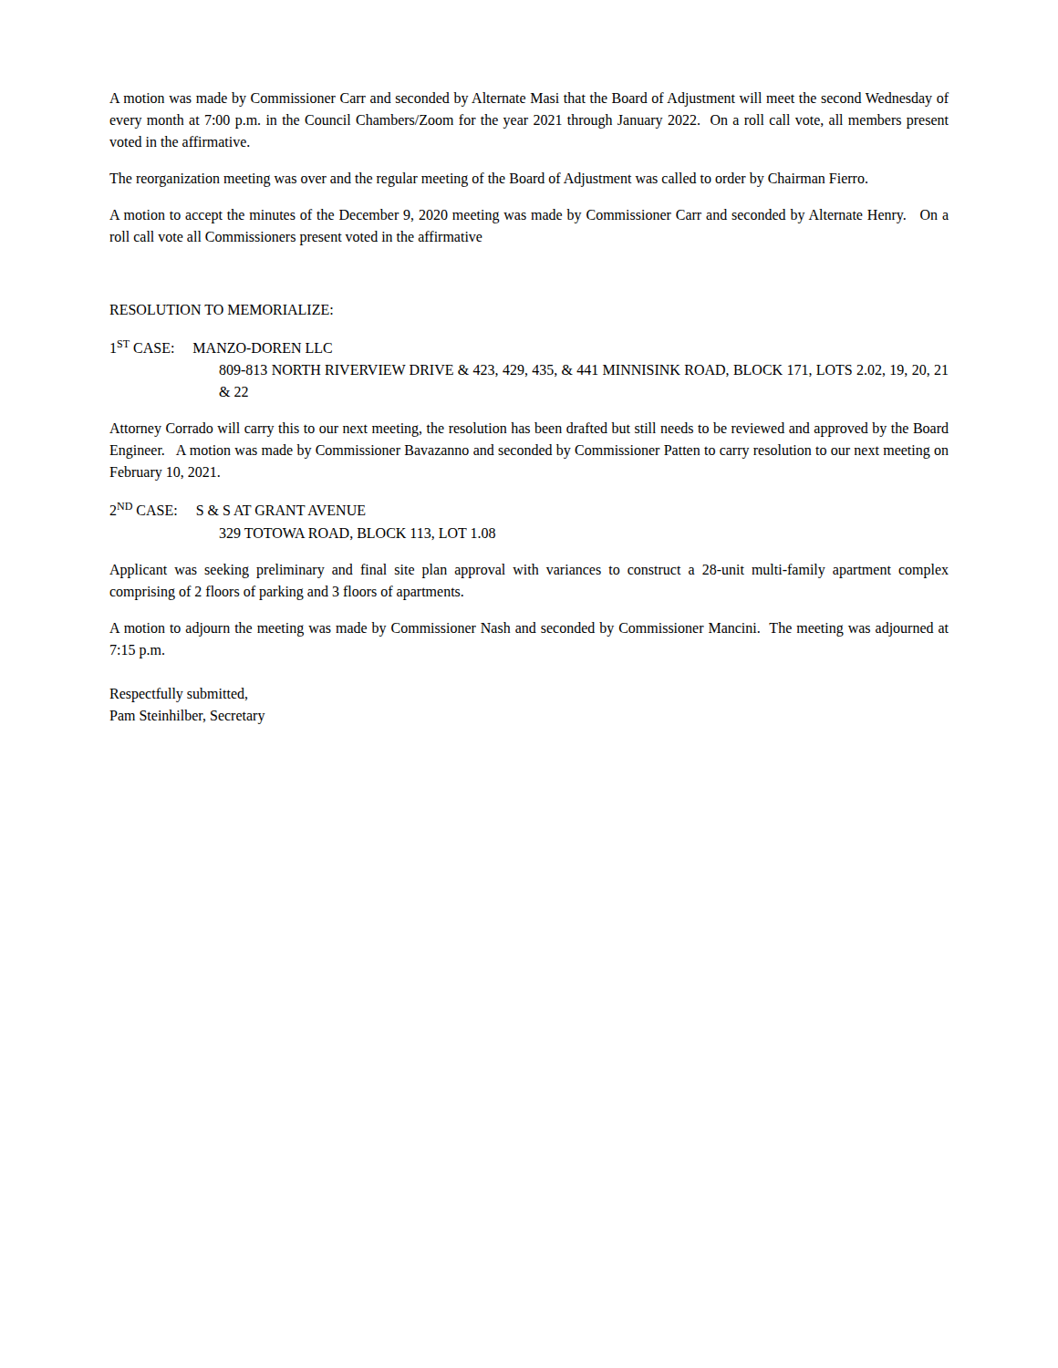A motion was made by Commissioner Carr and seconded by Alternate Masi that the Board of Adjustment will meet the second Wednesday of every month at 7:00 p.m. in the Council Chambers/Zoom for the year 2021 through January 2022. On a roll call vote, all members present voted in the affirmative.
The reorganization meeting was over and the regular meeting of the Board of Adjustment was called to order by Chairman Fierro.
A motion to accept the minutes of the December 9, 2020 meeting was made by Commissioner Carr and seconded by Alternate Henry. On a roll call vote all Commissioners present voted in the affirmative
RESOLUTION TO MEMORIALIZE:
1ST CASE: MANZO-DOREN LLC
809-813 NORTH RIVERVIEW DRIVE & 423, 429, 435, & 441 MINNISINK ROAD, BLOCK 171, LOTS 2.02, 19, 20, 21 & 22
Attorney Corrado will carry this to our next meeting, the resolution has been drafted but still needs to be reviewed and approved by the Board Engineer. A motion was made by Commissioner Bavazanno and seconded by Commissioner Patten to carry resolution to our next meeting on February 10, 2021.
2ND CASE: S & S AT GRANT AVENUE
329 TOTOWA ROAD, BLOCK 113, LOT 1.08
Applicant was seeking preliminary and final site plan approval with variances to construct a 28-unit multi-family apartment complex comprising of 2 floors of parking and 3 floors of apartments.
A motion to adjourn the meeting was made by Commissioner Nash and seconded by Commissioner Mancini. The meeting was adjourned at 7:15 p.m.
Respectfully submitted,
Pam Steinhilber, Secretary